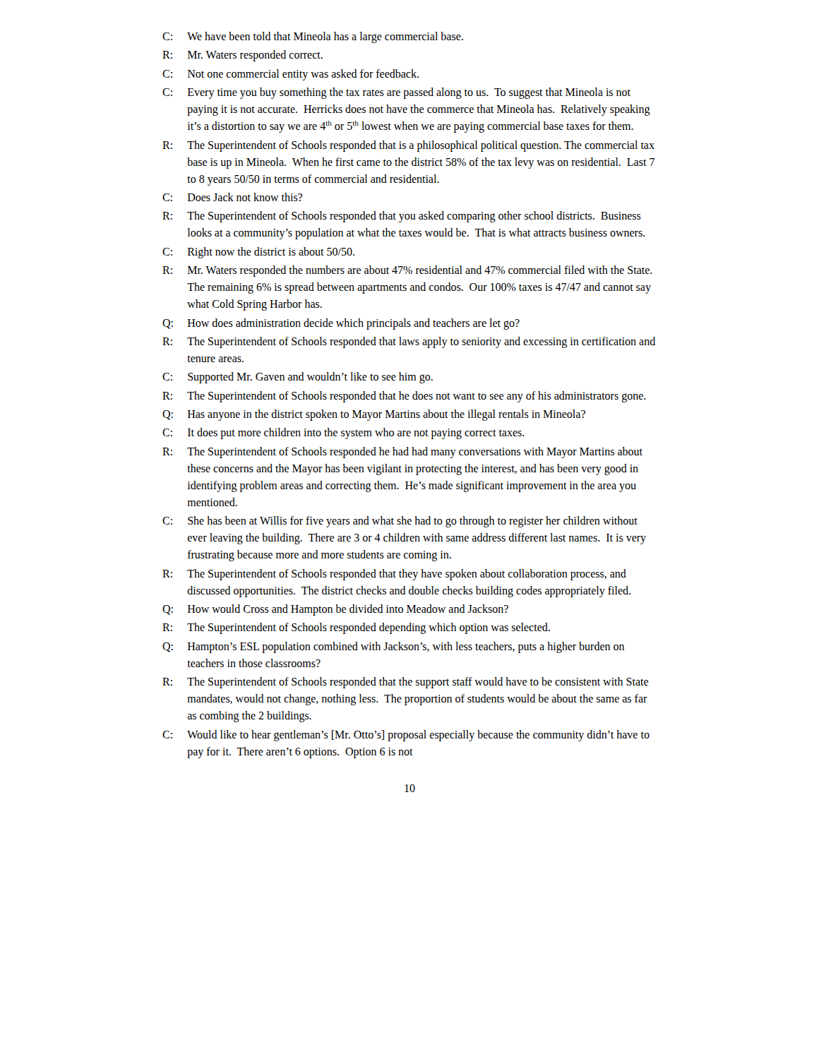C:
We have been told that Mineola has a large commercial base.
R:
Mr. Waters responded correct.
C:
Not one commercial entity was asked for feedback.
C:
Every time you buy something the tax rates are passed along to us. To suggest that Mineola is not paying it is not accurate. Herricks does not have the commerce that Mineola has. Relatively speaking it’s a distortion to say we are 4th or 5th lowest when we are paying commercial base taxes for them.
R:
The Superintendent of Schools responded that is a philosophical political question. The commercial tax base is up in Mineola. When he first came to the district 58% of the tax levy was on residential. Last 7 to 8 years 50/50 in terms of commercial and residential.
C:
Does Jack not know this?
R:
The Superintendent of Schools responded that you asked comparing other school districts. Business looks at a community’s population at what the taxes would be. That is what attracts business owners.
C:
Right now the district is about 50/50.
R:
Mr. Waters responded the numbers are about 47% residential and 47% commercial filed with the State. The remaining 6% is spread between apartments and condos. Our 100% taxes is 47/47 and cannot say what Cold Spring Harbor has.
Q:
How does administration decide which principals and teachers are let go?
R:
The Superintendent of Schools responded that laws apply to seniority and excessing in certification and tenure areas.
C:
Supported Mr. Gaven and wouldn’t like to see him go.
R:
The Superintendent of Schools responded that he does not want to see any of his administrators gone.
Q:
Has anyone in the district spoken to Mayor Martins about the illegal rentals in Mineola?
C:
It does put more children into the system who are not paying correct taxes.
R:
The Superintendent of Schools responded he had had many conversations with Mayor Martins about these concerns and the Mayor has been vigilant in protecting the interest, and has been very good in identifying problem areas and correcting them. He’s made significant improvement in the area you mentioned.
C:
She has been at Willis for five years and what she had to go through to register her children without ever leaving the building. There are 3 or 4 children with same address different last names. It is very frustrating because more and more students are coming in.
R:
The Superintendent of Schools responded that they have spoken about collaboration process, and discussed opportunities. The district checks and double checks building codes appropriately filed.
Q:
How would Cross and Hampton be divided into Meadow and Jackson?
R:
The Superintendent of Schools responded depending which option was selected.
Q:
Hampton’s ESL population combined with Jackson’s, with less teachers, puts a higher burden on teachers in those classrooms?
R:
The Superintendent of Schools responded that the support staff would have to be consistent with State mandates, would not change, nothing less. The proportion of students would be about the same as far as combing the 2 buildings.
C:
Would like to hear gentleman’s [Mr. Otto’s] proposal especially because the community didn’t have to pay for it. There aren’t 6 options. Option 6 is not
10